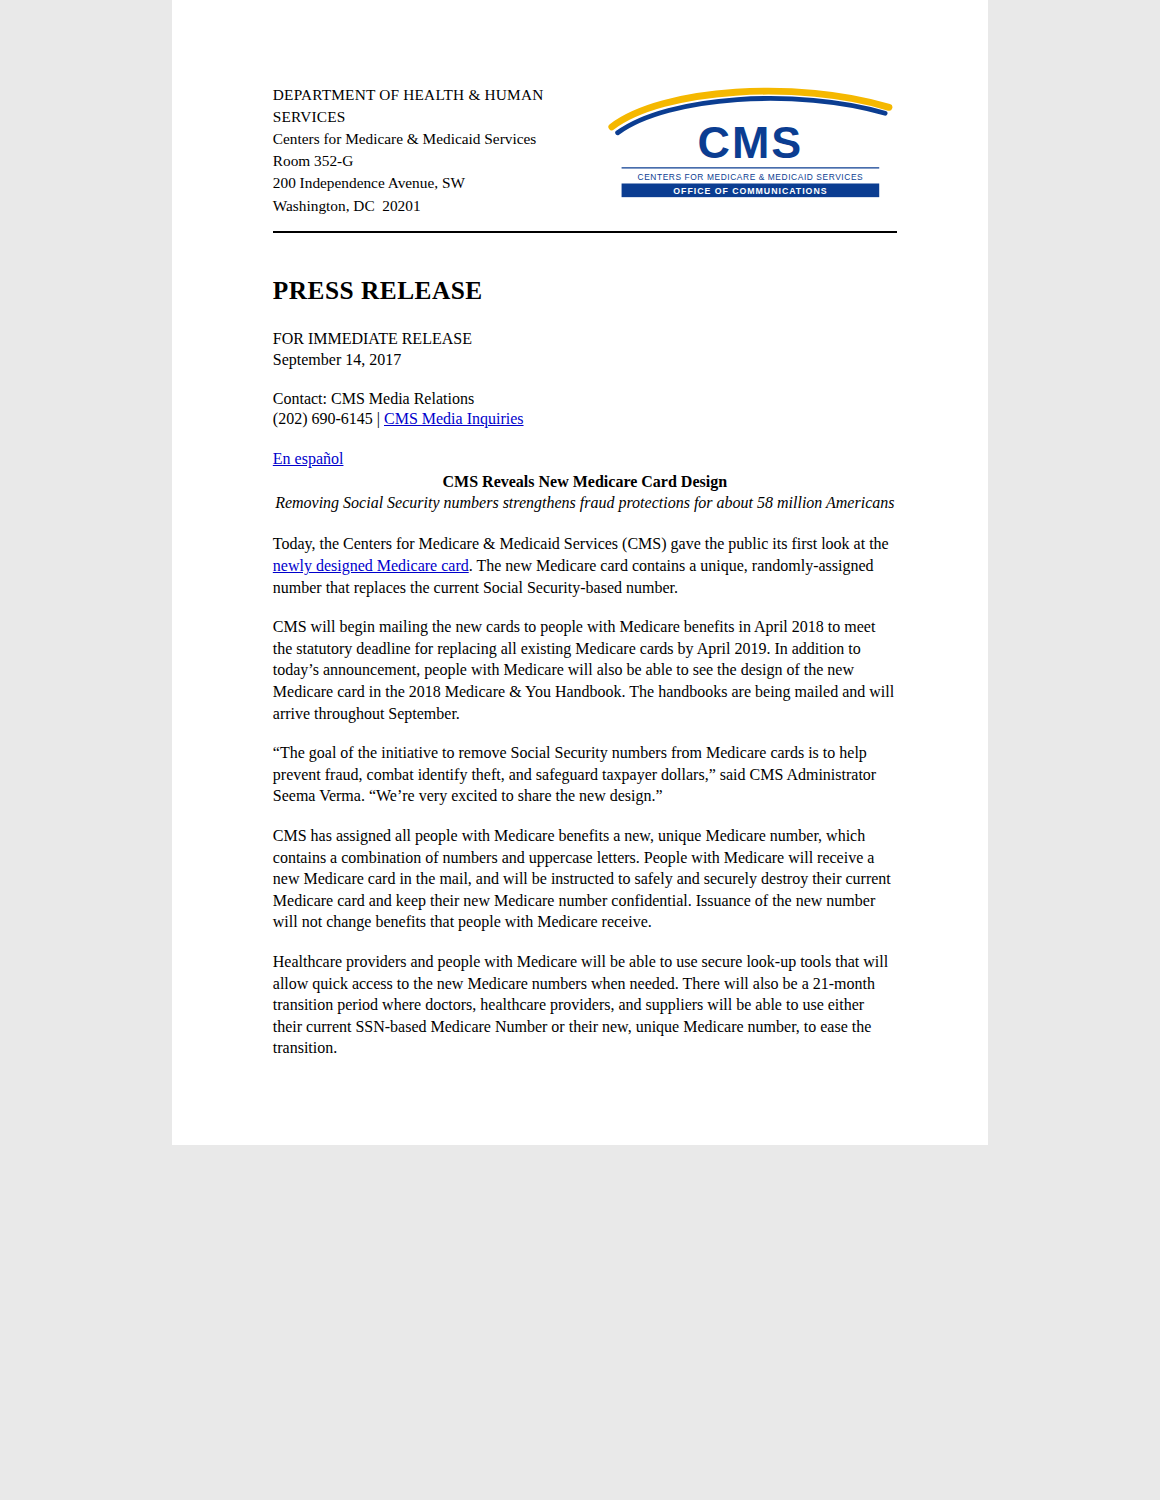DEPARTMENT OF HEALTH & HUMAN SERVICES
Centers for Medicare & Medicaid Services
Room 352-G
200 Independence Avenue, SW
Washington, DC 20201
CMS — Centers for Medicare & Medicaid Services, Office of Communications CMS CENTERS FOR MEDICARE & MEDICAID SERVICES OFFICE OF COMMUNICATIONS
PRESS RELEASE
FOR IMMEDIATE RELEASE
September 14, 2017
Contact: CMS Media Relations
(202) 690-6145 | CMS Media Inquiries
En español
CMS Reveals New Medicare Card Design
Removing Social Security numbers strengthens fraud protections for about 58 million Americans
Today, the Centers for Medicare & Medicaid Services (CMS) gave the public its first look at the newly designed Medicare card. The new Medicare card contains a unique, randomly-assigned number that replaces the current Social Security-based number.
CMS will begin mailing the new cards to people with Medicare benefits in April 2018 to meet the statutory deadline for replacing all existing Medicare cards by April 2019. In addition to today’s announcement, people with Medicare will also be able to see the design of the new Medicare card in the 2018 Medicare & You Handbook. The handbooks are being mailed and will arrive throughout September.
“The goal of the initiative to remove Social Security numbers from Medicare cards is to help prevent fraud, combat identify theft, and safeguard taxpayer dollars,” said CMS Administrator Seema Verma. “We’re very excited to share the new design.”
CMS has assigned all people with Medicare benefits a new, unique Medicare number, which contains a combination of numbers and uppercase letters. People with Medicare will receive a new Medicare card in the mail, and will be instructed to safely and securely destroy their current Medicare card and keep their new Medicare number confidential. Issuance of the new number will not change benefits that people with Medicare receive.
Healthcare providers and people with Medicare will be able to use secure look-up tools that will allow quick access to the new Medicare numbers when needed. There will also be a 21-month transition period where doctors, healthcare providers, and suppliers will be able to use either their current SSN-based Medicare Number or their new, unique Medicare number, to ease the transition.